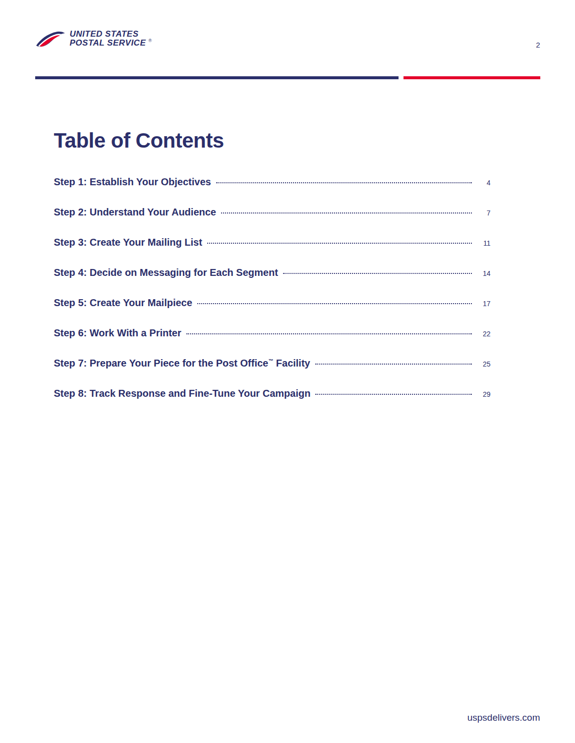UNITED STATES
POSTAL SERVICE ®
2
Table of Contents
Step 1: Establish Your Objectives 4
Step 2: Understand Your Audience 7
Step 3: Create Your Mailing List 11
Step 4: Decide on Messaging for Each Segment 14
Step 5: Create Your Mailpiece 17
Step 6: Work With a Printer 22
Step 7: Prepare Your Piece for the Post Office™ Facility 25
Step 8: Track Response and Fine-Tune Your Campaign 29
uspsdelivers.com